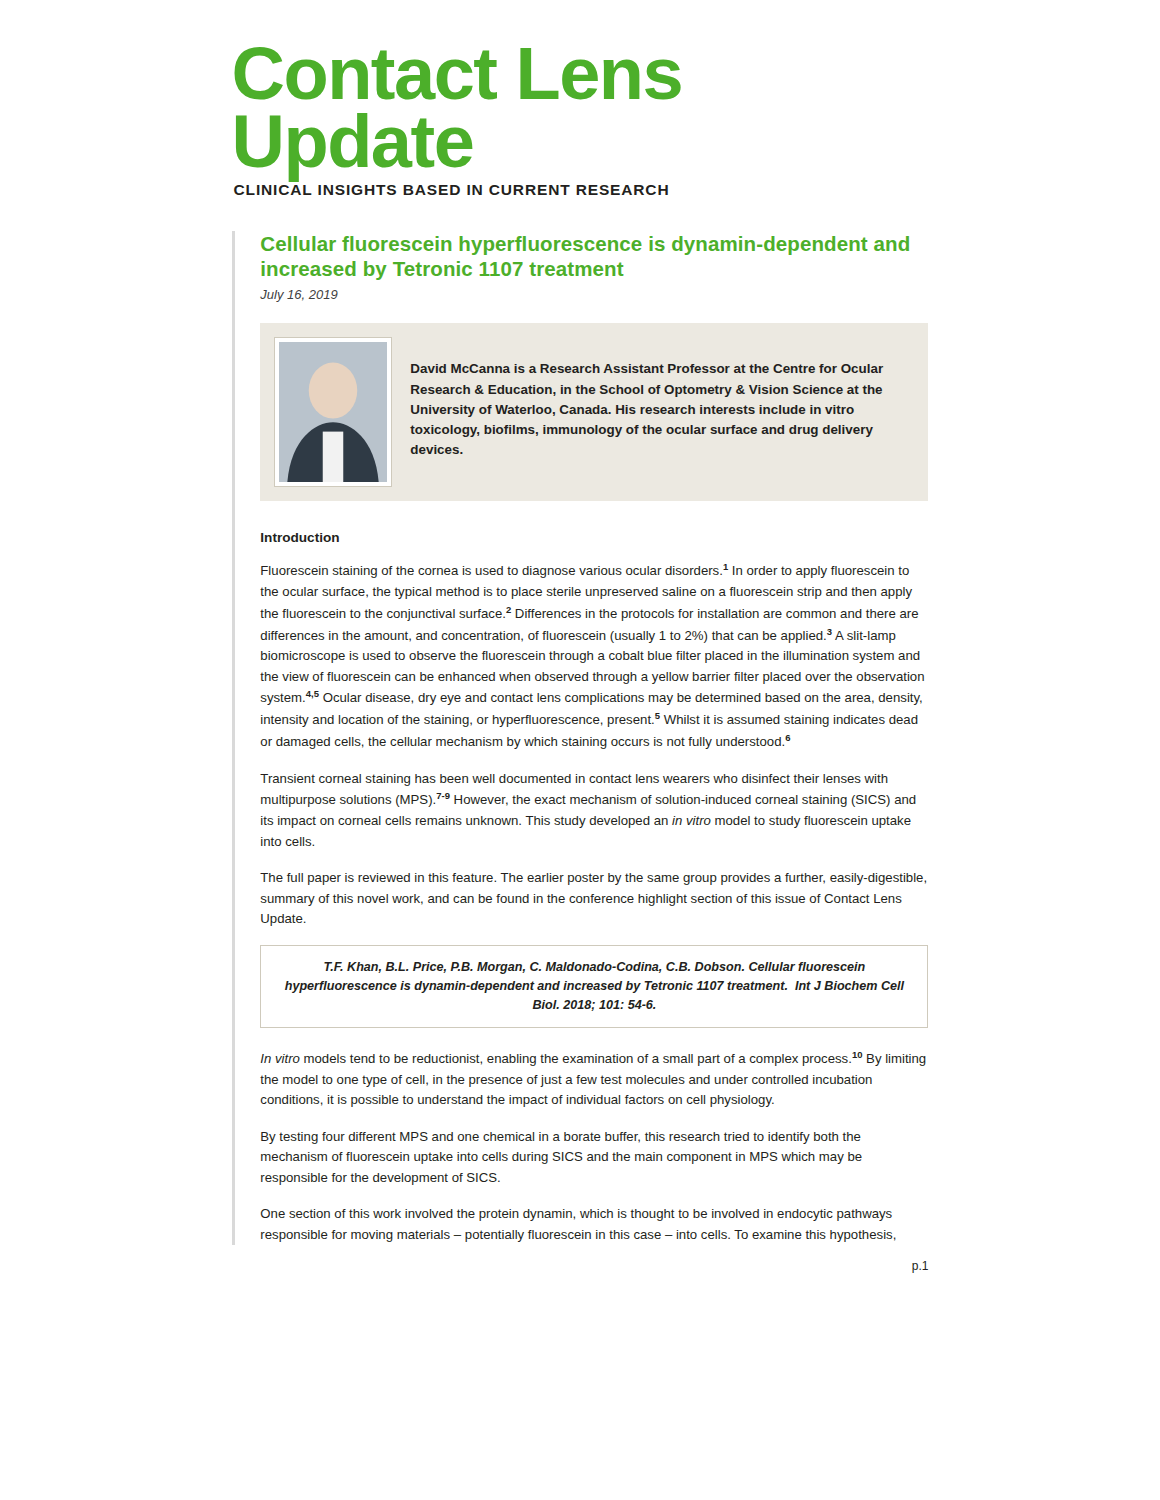Contact Lens Update
CLINICAL INSIGHTS BASED IN CURRENT RESEARCH
Cellular fluorescein hyperfluorescence is dynamin-dependent and increased by Tetronic 1107 treatment
July 16, 2019
David McCanna is a Research Assistant Professor at the Centre for Ocular Research & Education, in the School of Optometry & Vision Science at the University of Waterloo, Canada. His research interests include in vitro toxicology, biofilms, immunology of the ocular surface and drug delivery devices.
Introduction
Fluorescein staining of the cornea is used to diagnose various ocular disorders.1 In order to apply fluorescein to the ocular surface, the typical method is to place sterile unpreserved saline on a fluorescein strip and then apply the fluorescein to the conjunctival surface.2 Differences in the protocols for installation are common and there are differences in the amount, and concentration, of fluorescein (usually 1 to 2%) that can be applied.3 A slit-lamp biomicroscope is used to observe the fluorescein through a cobalt blue filter placed in the illumination system and the view of fluorescein can be enhanced when observed through a yellow barrier filter placed over the observation system.4,5 Ocular disease, dry eye and contact lens complications may be determined based on the area, density, intensity and location of the staining, or hyperfluorescence, present.5 Whilst it is assumed staining indicates dead or damaged cells, the cellular mechanism by which staining occurs is not fully understood.6
Transient corneal staining has been well documented in contact lens wearers who disinfect their lenses with multipurpose solutions (MPS).7-9 However, the exact mechanism of solution-induced corneal staining (SICS) and its impact on corneal cells remains unknown. This study developed an in vitro model to study fluorescein uptake into cells.
The full paper is reviewed in this feature. The earlier poster by the same group provides a further, easily-digestible, summary of this novel work, and can be found in the conference highlight section of this issue of Contact Lens Update.
T.F. Khan, B.L. Price, P.B. Morgan, C. Maldonado-Codina, C.B. Dobson. Cellular fluorescein hyperfluorescence is dynamin-dependent and increased by Tetronic 1107 treatment. Int J Biochem Cell Biol. 2018; 101: 54-6.
In vitro models tend to be reductionist, enabling the examination of a small part of a complex process.10 By limiting the model to one type of cell, in the presence of just a few test molecules and under controlled incubation conditions, it is possible to understand the impact of individual factors on cell physiology.
By testing four different MPS and one chemical in a borate buffer, this research tried to identify both the mechanism of fluorescein uptake into cells during SICS and the main component in MPS which may be responsible for the development of SICS.
One section of this work involved the protein dynamin, which is thought to be involved in endocytic pathways responsible for moving materials – potentially fluorescein in this case – into cells. To examine this hypothesis,
p.1